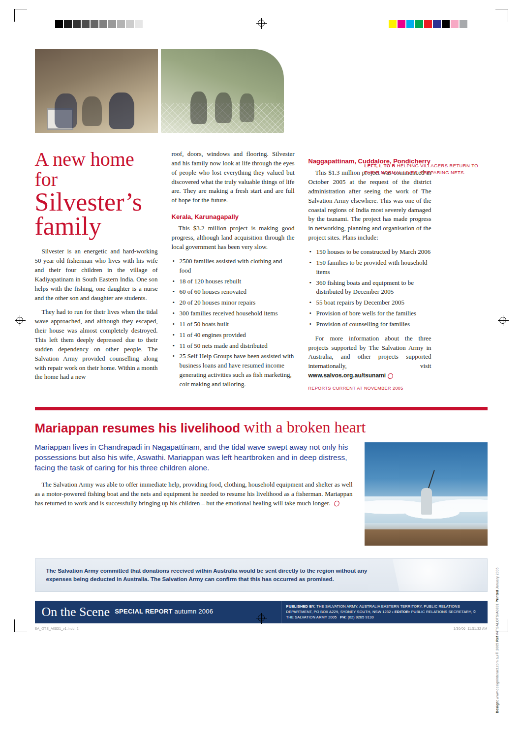LEFT, L TO R HELPING VILLAGERS RETURN TO THEIR NORMAL LIVES; PREPARING NETS.
A new home for Silvester’s family
Silvester is an energetic and hard-working 50-year-old fisherman who lives with his wife and their four children in the village of Kadiyapatinam in South Eastern India. One son helps with the fishing, one daughter is a nurse and the other son and daughter are students.
They had to run for their lives when the tidal wave approached, and although they escaped, their house was almost completely destroyed. This left them deeply depressed due to their sudden dependency on other people. The Salvation Army provided counselling along with repair work on their home. Within a month the home had a new
roof, doors, windows and flooring. Silvester and his family now look at life through the eyes of people who lost everything they valued but discovered what the truly valuable things of life are. They are making a fresh start and are full of hope for the future.
Kerala, Karunagapally
This $3.2 million project is making good progress, although land acquisition through the local government has been very slow.
2500 families assisted with clothing and food
18 of 120 houses rebuilt
60 of 60 houses renovated
20 of 20 houses minor repairs
300 families received household items
11 of 50 boats built
11 of 40 engines provided
11 of 50 nets made and distributed
25 Self Help Groups have been assisted with business loans and have resumed income generating activities such as fish marketing, coir making and tailoring.
Naggapattinam, Cuddalore, Pondicherry
This $1.3 million project was commenced in October 2005 at the request of the district administration after seeing the work of The Salvation Army elsewhere. This was one of the coastal regions of India most severely damaged by the tsunami. The project has made progress in networking, planning and organisation of the project sites. Plans include:
150 houses to be constructed by March 2006
150 families to be provided with household items
360 fishing boats and equipment to be distributed by December 2005
55 boat repairs by December 2005
Provision of bore wells for the families
Provision of counselling for families
For more information about the three projects supported by The Salvation Army in Australia, and other projects supported internationally, visit www.salvos.org.au/tsunami
Reports current at November 2005
Mariappan resumes his livelihood with a broken heart
Mariappan lives in Chandrapadi in Nagapattinam, and the tidal wave swept away not only his possessions but also his wife, Aswathi. Mariappan was left heartbroken and in deep distress, facing the task of caring for his three children alone.
The Salvation Army was able to offer immediate help, providing food, clothing, household equipment and shelter as well as a motor-powered fishing boat and the nets and equipment he needed to resume his livelihood as a fisherman. Mariappan has returned to work and is successfully bringing up his children – but the emotional healing will take much longer.
Design: www.designinteract.com.au © 2005 Ref #4TSALOTS/A0831 Printed January 2006
The Salvation Army committed that donations received within Australia would be sent directly to the region without any expenses being deducted in Australia. The Salvation Army can confirm that this has occurred as promised.
On the Scene SPECIAL REPORT autumn 2006
PUBLISHED BY: THE SALVATION ARMY, AUSTRALIA EASTERN TERRITORY, PUBLIC RELATIONS DEPARTMENT, PO BOX A229, SYDNEY SOUTH, NSW 1232 • EDITOR: PUBLIC RELATIONS SECRETARY, © THE SALVATION ARMY 2005 PH: (02) 9265 9130
SA_OTS_A0831_v1.indd 2 1/30/06 11:51:32 AM